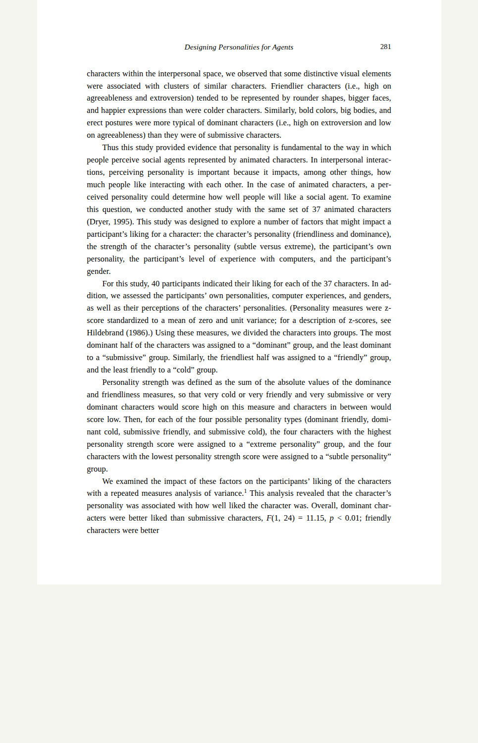Designing Personalities for Agents 281
characters within the interpersonal space, we observed that some distinctive visual elements were associated with clusters of similar characters. Friendlier characters (i.e., high on agreeableness and extroversion) tended to be represented by rounder shapes, bigger faces, and happier expressions than were colder characters. Similarly, bold colors, big bodies, and erect postures were more typical of dominant characters (i.e., high on extroversion and low on agreeableness) than they were of submissive characters.
Thus this study provided evidence that personality is fundamental to the way in which people perceive social agents represented by animated characters. In interpersonal interactions, perceiving personality is important because it impacts, among other things, how much people like interacting with each other. In the case of animated characters, a perceived personality could determine how well people will like a social agent. To examine this question, we conducted another study with the same set of 37 animated characters (Dryer, 1995). This study was designed to explore a number of factors that might impact a participant’s liking for a character: the character’s personality (friendliness and dominance), the strength of the character’s personality (subtle versus extreme), the participant’s own personality, the participant’s level of experience with computers, and the participant’s gender.
For this study, 40 participants indicated their liking for each of the 37 characters. In addition, we assessed the participants’ own personalities, computer experiences, and genders, as well as their perceptions of the characters’ personalities. (Personality measures were z-score standardized to a mean of zero and unit variance; for a description of z-scores, see Hildebrand (1986).) Using these measures, we divided the characters into groups. The most dominant half of the characters was assigned to a “dominant” group, and the least dominant to a “submissive” group. Similarly, the friendliest half was assigned to a “friendly” group, and the least friendly to a “cold” group.
Personality strength was defined as the sum of the absolute values of the dominance and friendliness measures, so that very cold or very friendly and very submissive or very dominant characters would score high on this measure and characters in between would score low. Then, for each of the four possible personality types (dominant friendly, dominant cold, submissive friendly, and submissive cold), the four characters with the highest personality strength score were assigned to a “extreme personality” group, and the four characters with the lowest personality strength score were assigned to a “subtle personality” group.
We examined the impact of these factors on the participants’ liking of the characters with a repeated measures analysis of variance.1 This analysis revealed that the character’s personality was associated with how well liked the character was. Overall, dominant characters were better liked than submissive characters, F(1, 24) = 11.15, p < 0.01; friendly characters were better